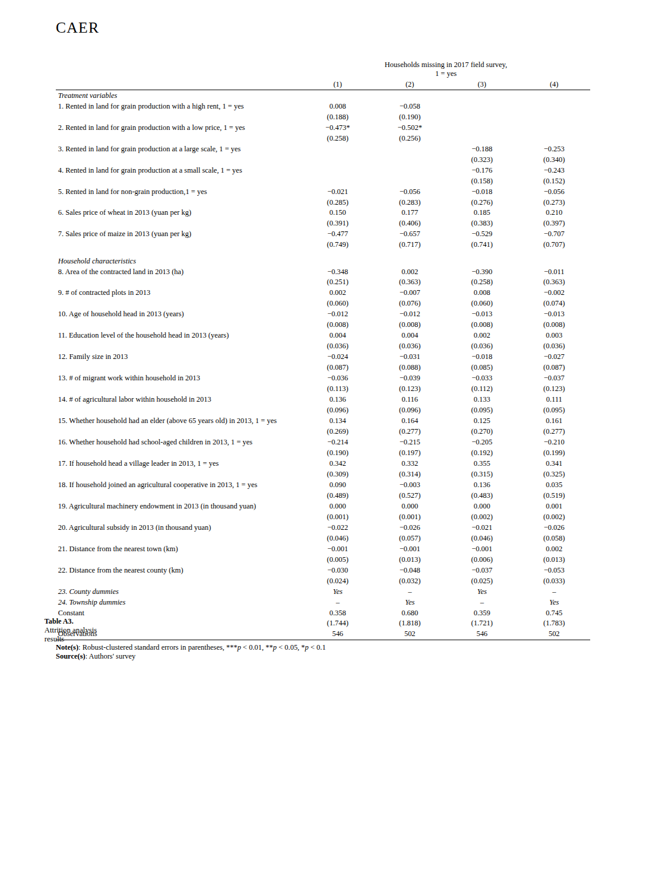CAER
| | Households missing in 2017 field survey, 1 = yes |
| --- | --- |
| | (1) | (2) | (3) | (4) |
| Treatment variables | | | | |
| 1. Rented in land for grain production with a high rent, 1 = yes | 0.008 | −0.058 | | |
| | (0.188) | (0.190) | | |
| 2. Rented in land for grain production with a low price, 1 = yes | −0.473* | −0.502* | | |
| | (0.258) | (0.256) | | |
| 3. Rented in land for grain production at a large scale, 1 = yes | | | −0.188 | −0.253 |
| | | | (0.323) | (0.340) |
| 4. Rented in land for grain production at a small scale, 1 = yes | | | −0.176 | −0.243 |
| | | | (0.158) | (0.152) |
| 5. Rented in land for non-grain production,1 = yes | −0.021 | −0.056 | −0.018 | −0.056 |
| | (0.285) | (0.283) | (0.276) | (0.273) |
| 6. Sales price of wheat in 2013 (yuan per kg) | 0.150 | 0.177 | 0.185 | 0.210 |
| | (0.391) | (0.406) | (0.383) | (0.397) |
| 7. Sales price of maize in 2013 (yuan per kg) | −0.477 | −0.657 | −0.529 | −0.707 |
| | (0.749) | (0.717) | (0.741) | (0.707) |
| Household characteristics | | | | |
| 8. Area of the contracted land in 2013 (ha) | −0.348 | 0.002 | −0.390 | −0.011 |
| | (0.251) | (0.363) | (0.258) | (0.363) |
| 9. # of contracted plots in 2013 | 0.002 | −0.007 | 0.008 | −0.002 |
| | (0.060) | (0.076) | (0.060) | (0.074) |
| 10. Age of household head in 2013 (years) | −0.012 | −0.012 | −0.013 | −0.013 |
| | (0.008) | (0.008) | (0.008) | (0.008) |
| 11. Education level of the household head in 2013 (years) | 0.004 | 0.004 | 0.002 | 0.003 |
| | (0.036) | (0.036) | (0.036) | (0.036) |
| 12. Family size in 2013 | −0.024 | −0.031 | −0.018 | −0.027 |
| | (0.087) | (0.088) | (0.085) | (0.087) |
| 13. # of migrant work within household in 2013 | −0.036 | −0.039 | −0.033 | −0.037 |
| | (0.113) | (0.123) | (0.112) | (0.123) |
| 14. # of agricultural labor within household in 2013 | 0.136 | 0.116 | 0.133 | 0.111 |
| | (0.096) | (0.096) | (0.095) | (0.095) |
| 15. Whether household had an elder (above 65 years old) in 2013, 1 = yes | 0.134 | 0.164 | 0.125 | 0.161 |
| | (0.269) | (0.277) | (0.270) | (0.277) |
| 16. Whether household had school-aged children in 2013, 1 = yes | −0.214 | −0.215 | −0.205 | −0.210 |
| | (0.190) | (0.197) | (0.192) | (0.199) |
| 17. If household head a village leader in 2013, 1 = yes | 0.342 | 0.332 | 0.355 | 0.341 |
| | (0.309) | (0.314) | (0.315) | (0.325) |
| 18. If household joined an agricultural cooperative in 2013, 1 = yes | 0.090 | −0.003 | 0.136 | 0.035 |
| | (0.489) | (0.527) | (0.483) | (0.519) |
| 19. Agricultural machinery endowment in 2013 (in thousand yuan) | 0.000 | 0.000 | 0.000 | 0.001 |
| | (0.001) | (0.001) | (0.002) | (0.002) |
| 20. Agricultural subsidy in 2013 (in thousand yuan) | −0.022 | −0.026 | −0.021 | −0.026 |
| | (0.046) | (0.057) | (0.046) | (0.058) |
| 21. Distance from the nearest town (km) | −0.001 | −0.001 | −0.001 | 0.002 |
| | (0.005) | (0.013) | (0.006) | (0.013) |
| 22. Distance from the nearest county (km) | −0.030 | −0.048 | −0.037 | −0.053 |
| | (0.024) | (0.032) | (0.025) | (0.033) |
| 23. County dummies | Yes | – | Yes | – |
| 24. Township dummies | – | Yes | – | Yes |
| Constant | 0.358 | 0.680 | 0.359 | 0.745 |
| | (1.744) | (1.818) | (1.721) | (1.783) |
| Observations | 546 | 502 | 546 | 502 |
Note(s): Robust-clustered standard errors in parentheses, ***p < 0.01, **p < 0.05, *p < 0.1
Source(s): Authors' survey
Table A3.
Attrition analysis
results